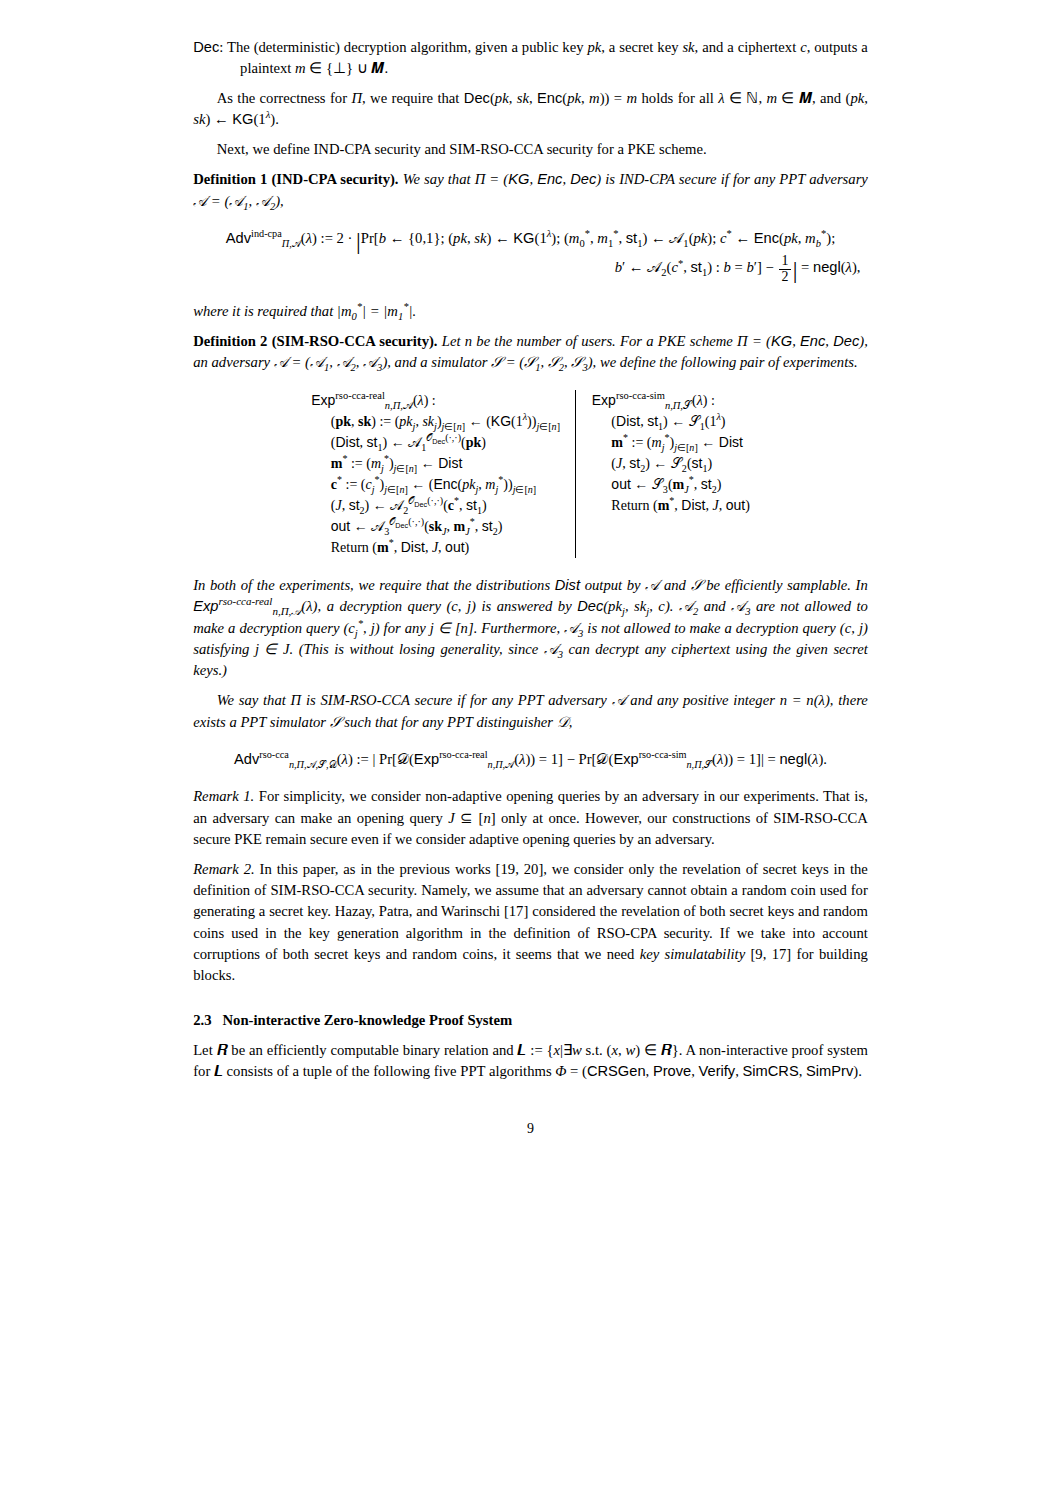Dec: The (deterministic) decryption algorithm, given a public key pk, a secret key sk, and a ciphertext c, outputs a plaintext m ∈ {⊥} ∪ 𝑴.
As the correctness for Π, we require that Dec(pk, sk, Enc(pk, m)) = m holds for all λ ∈ ℕ, m ∈ 𝑴, and (pk, sk) ← KG(1λ).
Next, we define IND-CPA security and SIM-RSO-CCA security for a PKE scheme.
Definition 1 (IND-CPA security). We say that Π = (KG, Enc, Dec) is IND-CPA secure if for any PPT adversary 𝒜 = (𝒜1, 𝒜2),
Advind-cpaΠ,𝒜(λ) := 2 · |Pr[b ← {0,1}; (pk, sk) ← KG(1λ); (m0*, m1*, st1) ← 𝒜1(pk); c* ← Enc(pk, mb*); b′ ← 𝒜2(c*, st1) : b = b′] − 12| = negl(λ),
where it is required that |m0*| = |m1*|.
Definition 2 (SIM-RSO-CCA security). Let n be the number of users. For a PKE scheme Π = (KG, Enc, Dec), an adversary 𝒜 = (𝒜1, 𝒜2, 𝒜3), and a simulator 𝒮 = (𝒮1, 𝒮2, 𝒮3), we define the following pair of experiments.
Exprso-cca-realn,Π,𝒜(λ) :
(pk, sk) := (pkj, skj)j∈[n] ← (KG(1λ))j∈[n]
(Dist, st1) ← 𝒜1𝒪Dec(·,·)(pk)
m* := (mj*)j∈[n] ← Dist
c* := (cj*)j∈[n] ← (Enc(pkj, mj*))j∈[n]
(J, st2) ← 𝒜2𝒪Dec(·,·)(c*, st1)
out ← 𝒜3𝒪Dec(·,·)(skJ, mJ*, st2)
Return (m*, Dist, J, out)
Exprso-cca-simn,Π,𝒮(λ) :
(Dist, st1) ← 𝒮1(1λ)
m* := (mj*)j∈[n] ← Dist
(J, st2) ← 𝒮2(st1)
out ← 𝒮3(mJ*, st2)
Return (m*, Dist, J, out)
In both of the experiments, we require that the distributions Dist output by 𝒜 and 𝒮 be efficiently samplable. In Exprso-cca-realn,Π,𝒜(λ), a decryption query (c, j) is answered by Dec(pkj, skj, c). 𝒜2 and 𝒜3 are not allowed to make a decryption query (cj*, j) for any j ∈ [n]. Furthermore, 𝒜3 is not allowed to make a decryption query (c, j) satisfying j ∈ J. (This is without losing generality, since 𝒜3 can decrypt any ciphertext using the given secret keys.)
We say that Π is SIM-RSO-CCA secure if for any PPT adversary 𝒜 and any positive integer n = n(λ), there exists a PPT simulator 𝒮 such that for any PPT distinguisher 𝒟,
Advrso-ccan,Π,𝒜,𝒮,𝒟(λ) := | Pr[𝒟(Exprso-cca-realn,Π,𝒜(λ)) = 1] − Pr[𝒟(Exprso-cca-simn,Π,𝒮(λ)) = 1]| = negl(λ).
Remark 1. For simplicity, we consider non-adaptive opening queries by an adversary in our experiments. That is, an adversary can make an opening query J ⊆ [n] only at once. However, our constructions of SIM-RSO-CCA secure PKE remain secure even if we consider adaptive opening queries by an adversary.
Remark 2. In this paper, as in the previous works [19, 20], we consider only the revelation of secret keys in the definition of SIM-RSO-CCA security. Namely, we assume that an adversary cannot obtain a random coin used for generating a secret key. Hazay, Patra, and Warinschi [17] considered the revelation of both secret keys and random coins used in the key generation algorithm in the definition of RSO-CPA security. If we take into account corruptions of both secret keys and random coins, it seems that we need key simulatability [9, 17] for building blocks.
2.3 Non-interactive Zero-knowledge Proof System
Let 𝑹 be an efficiently computable binary relation and 𝑳 := {x|∃w s.t. (x, w) ∈ 𝑹}. A non-interactive proof system for 𝑳 consists of a tuple of the following five PPT algorithms Φ = (CRSGen, Prove, Verify, SimCRS, SimPrv).
9